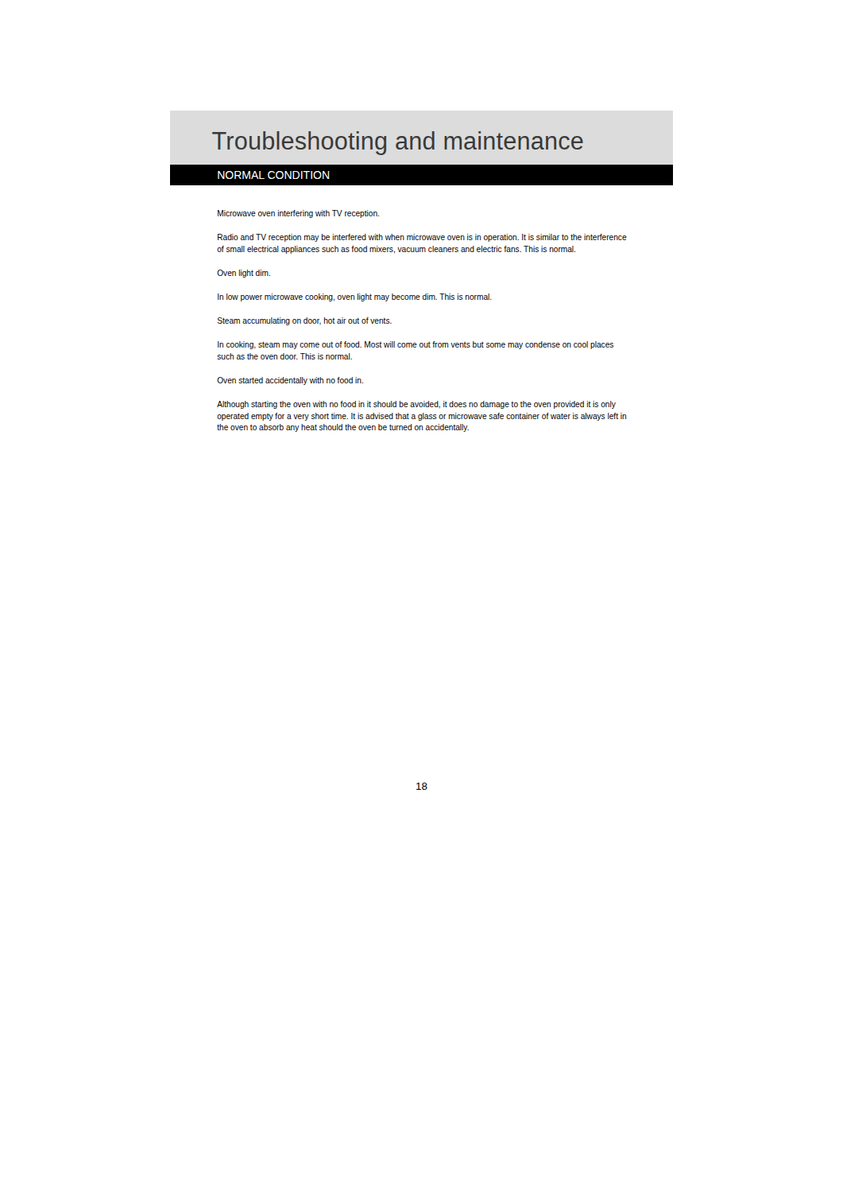Troubleshooting and maintenance
NORMAL CONDITION
Microwave oven interfering with TV reception.
Radio and TV reception may be interfered with when microwave oven is in operation. It is similar to the interference of small electrical appliances such as food mixers, vacuum cleaners and electric fans. This is normal.
Oven light dim.
In low power microwave cooking, oven light may become dim. This is normal.
Steam accumulating on door, hot air out of vents.
In cooking, steam may come out of food. Most will come out from vents but some may condense on cool places such as the oven door. This is normal.
Oven started accidentally with no food in.
Although starting the oven with no food in it should be avoided, it does no damage to the oven provided it is only operated empty for a very short time. It is advised that a glass or microwave safe container of water is always left in the oven to absorb any heat should the oven be turned on accidentally.
18